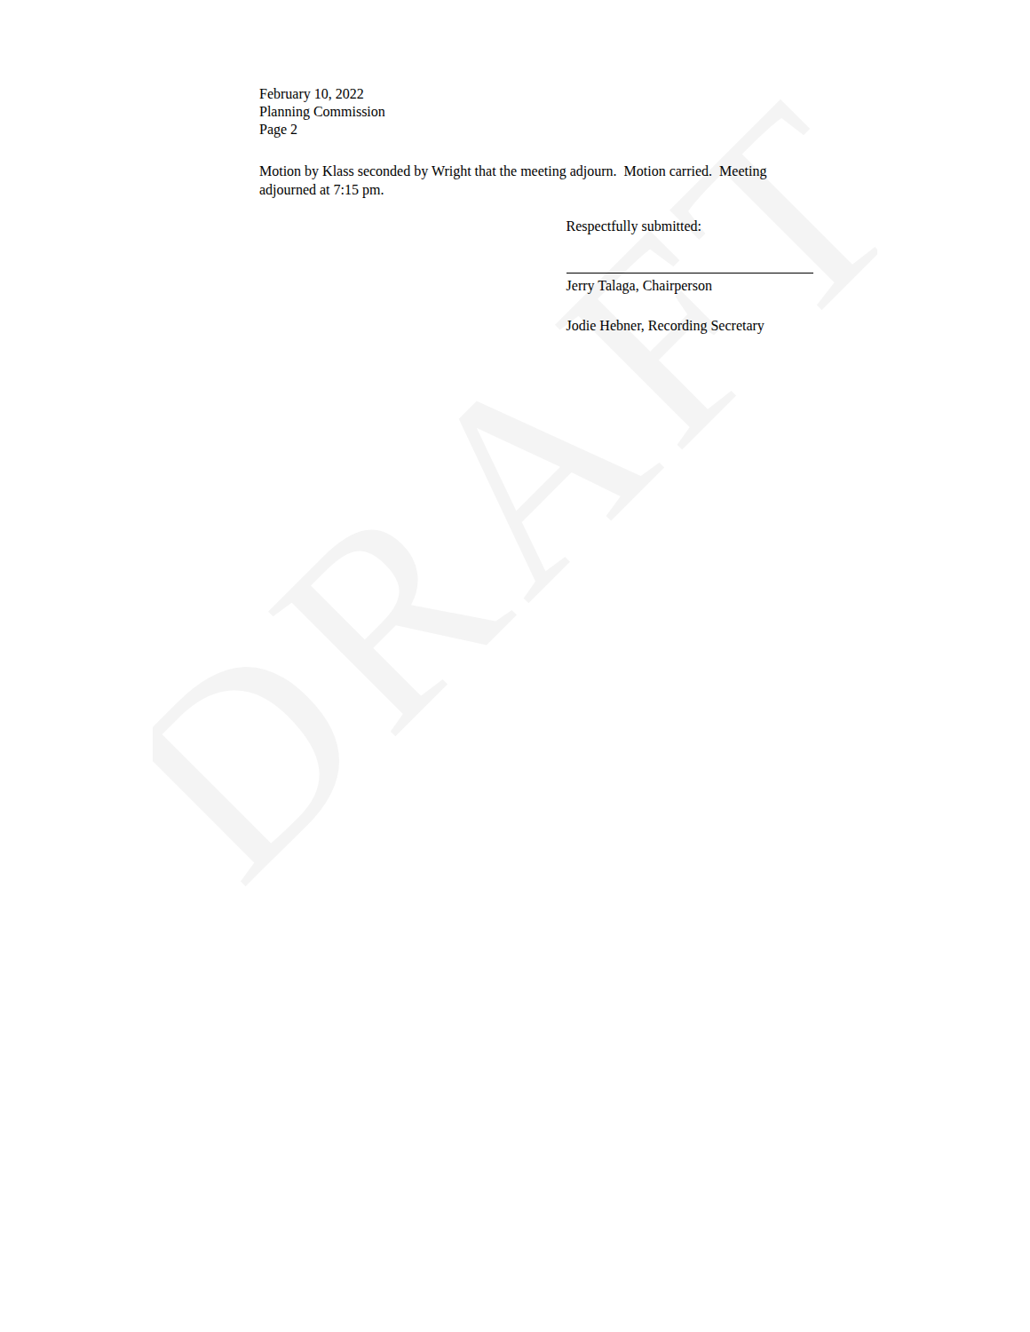DRAFT
February 10, 2022
Planning Commission
Page 2
Motion by Klass seconded by Wright that the meeting adjourn. Motion carried. Meeting adjourned at 7:15 pm.
Respectfully submitted:
Jerry Talaga, Chairperson
Jodie Hebner, Recording Secretary